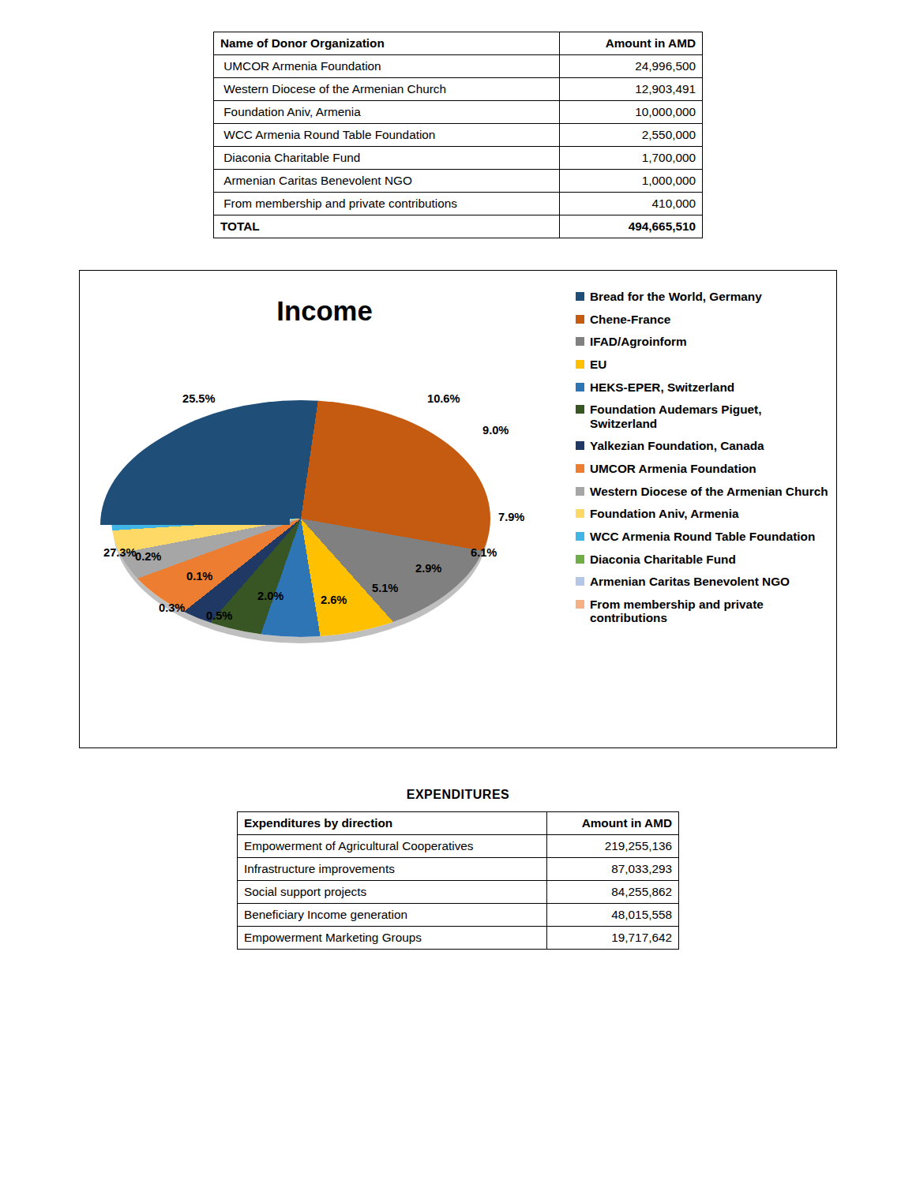| Name of Donor Organization | Amount in AMD |
| --- | --- |
| UMCOR Armenia Foundation | 24,996,500 |
| Western Diocese of the Armenian Church | 12,903,491 |
| Foundation Aniv, Armenia | 10,000,000 |
| WCC Armenia Round Table Foundation | 2,550,000 |
| Diaconia Charitable Fund | 1,700,000 |
| Armenian Caritas Benevolent NGO | 1,000,000 |
| From membership and private contributions | 410,000 |
| TOTAL | 494,665,510 |
Income
25.5% 10.6% 9.0% 7.9% 6.1% 2.9% 5.1% 2.6% 2.0% 0.5% 0.3% 0.1% 0.2% 27.3%
Bread for the World, Germany
Chene-France
IFAD/Agroinform
EU
HEKS-EPER, Switzerland
Foundation Audemars Piguet, Switzerland
Yalkezian Foundation, Canada
UMCOR Armenia Foundation
Western Diocese of the Armenian Church
Foundation Aniv, Armenia
WCC Armenia Round Table Foundation
Diaconia Charitable Fund
Armenian Caritas Benevolent NGO
From membership and private contributions
EXPENDITURES
| Expenditures by direction | Amount in AMD |
| --- | --- |
| Empowerment of Agricultural Cooperatives | 219,255,136 |
| Infrastructure improvements | 87,033,293 |
| Social support projects | 84,255,862 |
| Beneficiary Income generation | 48,015,558 |
| Empowerment Marketing Groups | 19,717,642 |